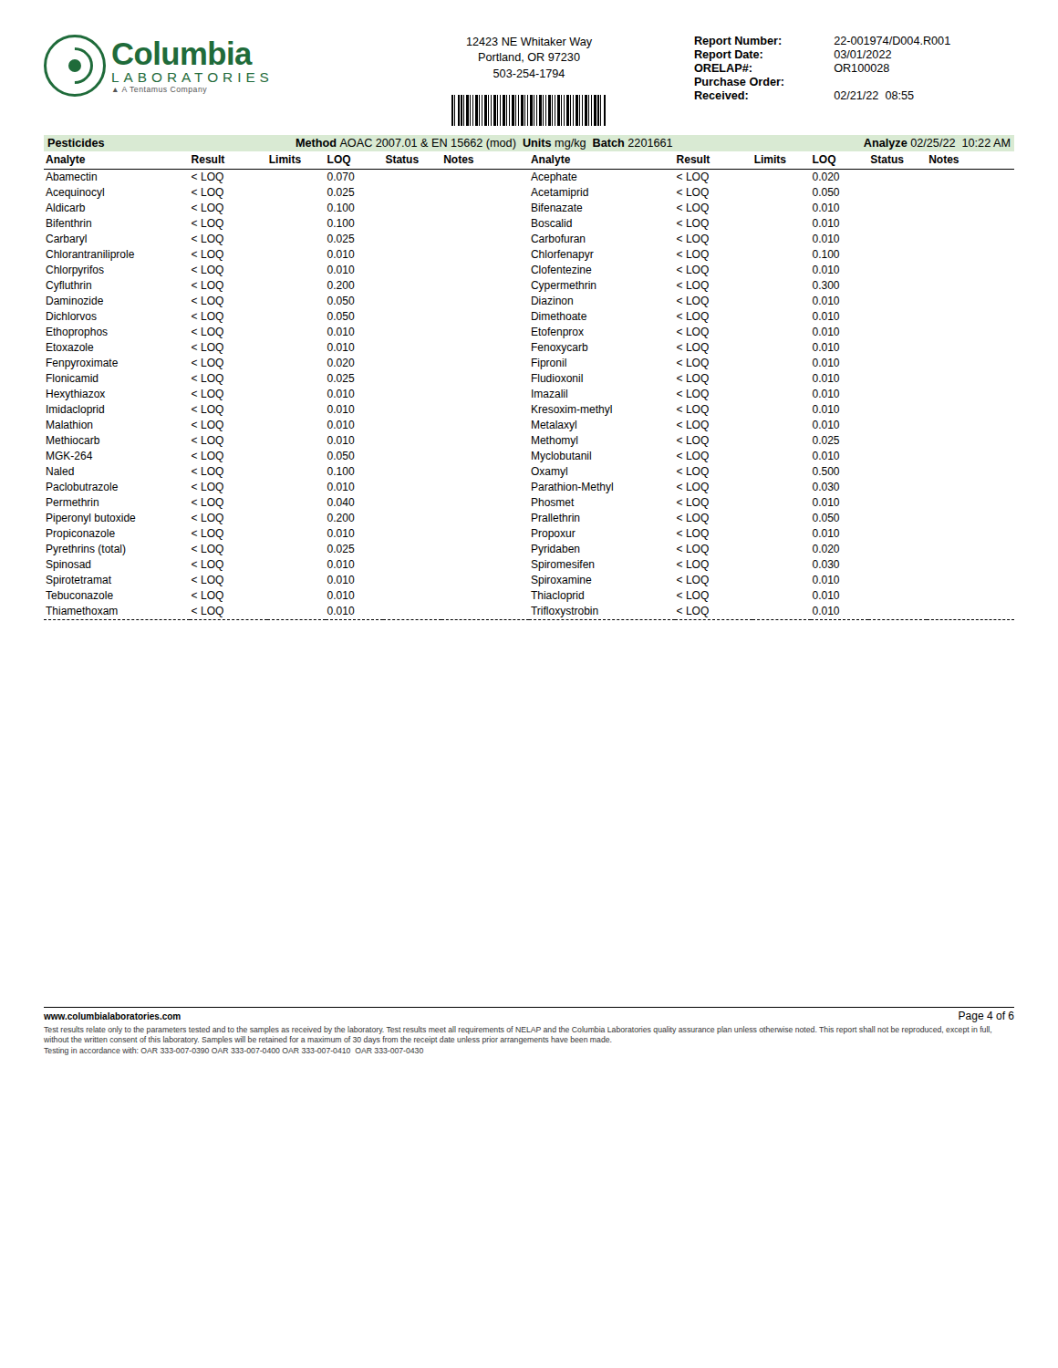Columbia
LABORATORIES
▲ A Tentamus Company
12423 NE Whitaker Way
Portland, OR 97230
503-254-1794
| Report Number: | 22-001974/D004.R001 |
| Report Date: | 03/01/2022 |
| ORELAP#: | OR100028 |
| Purchase Order: | |
| Received: | 02/21/22 08:55 |
Pesticides Method AOAC 2007.01 & EN 15662 (mod) Units mg/kg Batch 2201661 Analyze 02/25/22 10:22 AM
| Analyte | Result | Limits | LOQ | Status | Notes | Analyte | Result | Limits | LOQ | Status | Notes |
| --- | --- | --- | --- | --- | --- | --- | --- | --- | --- | --- | --- |
| Abamectin | < LOQ | | 0.070 | | | Acephate | < LOQ | | 0.020 | | |
| Acequinocyl | < LOQ | | 0.025 | | | Acetamiprid | < LOQ | | 0.050 | | |
| Aldicarb | < LOQ | | 0.100 | | | Bifenazate | < LOQ | | 0.010 | | |
| Bifenthrin | < LOQ | | 0.100 | | | Boscalid | < LOQ | | 0.010 | | |
| Carbaryl | < LOQ | | 0.025 | | | Carbofuran | < LOQ | | 0.010 | | |
| Chlorantraniliprole | < LOQ | | 0.010 | | | Chlorfenapyr | < LOQ | | 0.100 | | |
| Chlorpyrifos | < LOQ | | 0.010 | | | Clofentezine | < LOQ | | 0.010 | | |
| Cyfluthrin | < LOQ | | 0.200 | | | Cypermethrin | < LOQ | | 0.300 | | |
| Daminozide | < LOQ | | 0.050 | | | Diazinon | < LOQ | | 0.010 | | |
| Dichlorvos | < LOQ | | 0.050 | | | Dimethoate | < LOQ | | 0.010 | | |
| Ethoprophos | < LOQ | | 0.010 | | | Etofenprox | < LOQ | | 0.010 | | |
| Etoxazole | < LOQ | | 0.010 | | | Fenoxycarb | < LOQ | | 0.010 | | |
| Fenpyroximate | < LOQ | | 0.020 | | | Fipronil | < LOQ | | 0.010 | | |
| Flonicamid | < LOQ | | 0.025 | | | Fludioxonil | < LOQ | | 0.010 | | |
| Hexythiazox | < LOQ | | 0.010 | | | Imazalil | < LOQ | | 0.010 | | |
| Imidacloprid | < LOQ | | 0.010 | | | Kresoxim-methyl | < LOQ | | 0.010 | | |
| Malathion | < LOQ | | 0.010 | | | Metalaxyl | < LOQ | | 0.010 | | |
| Methiocarb | < LOQ | | 0.010 | | | Methomyl | < LOQ | | 0.025 | | |
| MGK-264 | < LOQ | | 0.050 | | | Myclobutanil | < LOQ | | 0.010 | | |
| Naled | < LOQ | | 0.100 | | | Oxamyl | < LOQ | | 0.500 | | |
| Paclobutrazole | < LOQ | | 0.010 | | | Parathion-Methyl | < LOQ | | 0.030 | | |
| Permethrin | < LOQ | | 0.040 | | | Phosmet | < LOQ | | 0.010 | | |
| Piperonyl butoxide | < LOQ | | 0.200 | | | Prallethrin | < LOQ | | 0.050 | | |
| Propiconazole | < LOQ | | 0.010 | | | Propoxur | < LOQ | | 0.010 | | |
| Pyrethrins (total) | < LOQ | | 0.025 | | | Pyridaben | < LOQ | | 0.020 | | |
| Spinosad | < LOQ | | 0.010 | | | Spiromesifen | < LOQ | | 0.030 | | |
| Spirotetramat | < LOQ | | 0.010 | | | Spiroxamine | < LOQ | | 0.010 | | |
| Tebuconazole | < LOQ | | 0.010 | | | Thiacloprid | < LOQ | | 0.010 | | |
| Thiamethoxam | < LOQ | | 0.010 | | | Trifloxystrobin | < LOQ | | 0.010 | | |
www.columbialaboratories.com Page 4 of 6
Test results relate only to the parameters tested and to the samples as received by the laboratory. Test results meet all requirements of NELAP and the Columbia Laboratories quality assurance plan unless otherwise noted. This report shall not be reproduced, except in full, without the written consent of this laboratory. Samples will be retained for a maximum of 30 days from the receipt date unless prior arrangements have been made.
Testing in accordance with: OAR 333-007-0390 OAR 333-007-0400 OAR 333-007-0410 OAR 333-007-0430